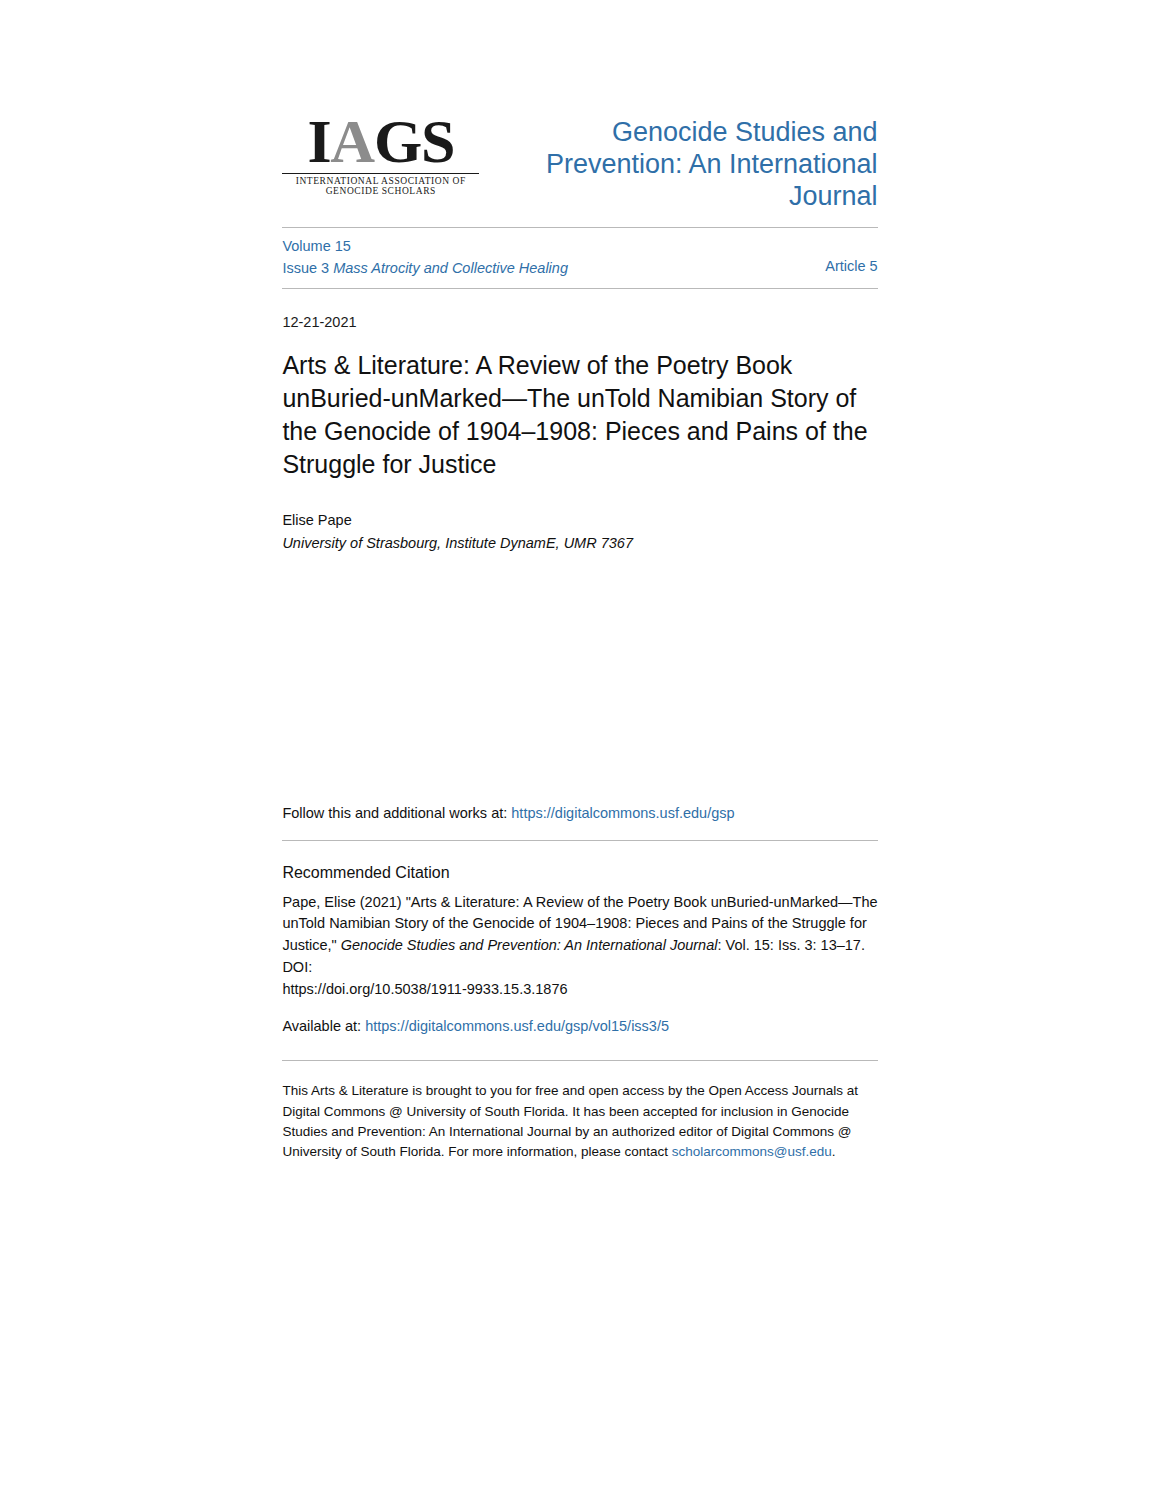IAGS
INTERNATIONAL ASSOCIATION OF GENOCIDE SCHOLARS
Genocide Studies and Prevention: An International Journal
Volume 15
Issue 3 Mass Atrocity and Collective Healing
Article 5
12-21-2021
Arts & Literature: A Review of the Poetry Book unBuried-unMarked—The unTold Namibian Story of the Genocide of 1904–1908: Pieces and Pains of the Struggle for Justice
Elise Pape
University of Strasbourg, Institute DynamE, UMR 7367
Follow this and additional works at: https://digitalcommons.usf.edu/gsp
Recommended Citation
Pape, Elise (2021) "Arts & Literature: A Review of the Poetry Book unBuried-unMarked—The unTold Namibian Story of the Genocide of 1904–1908: Pieces and Pains of the Struggle for Justice," Genocide Studies and Prevention: An International Journal: Vol. 15: Iss. 3: 13–17.
DOI:
https://doi.org/10.5038/1911-9933.15.3.1876
Available at: https://digitalcommons.usf.edu/gsp/vol15/iss3/5
This Arts & Literature is brought to you for free and open access by the Open Access Journals at Digital Commons @ University of South Florida. It has been accepted for inclusion in Genocide Studies and Prevention: An International Journal by an authorized editor of Digital Commons @ University of South Florida. For more information, please contact scholarcommons@usf.edu.